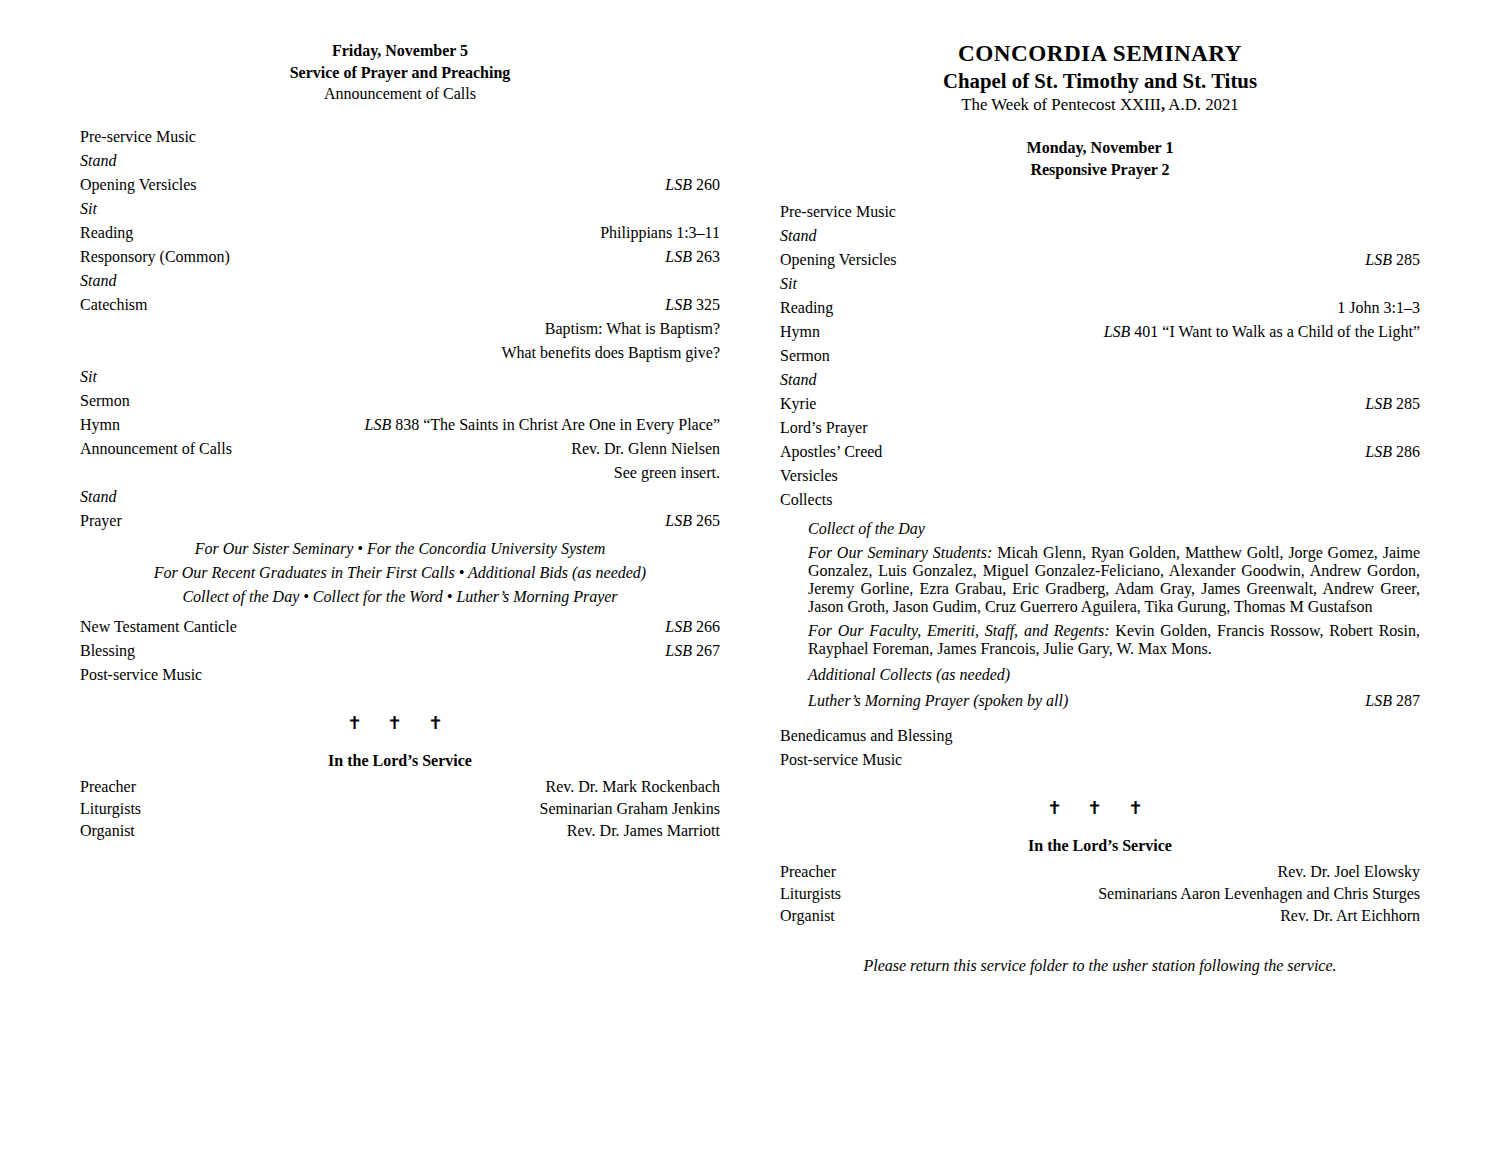Friday, November 5
Service of Prayer and Preaching
Announcement of Calls
| Pre-service Music | |
| Stand | |
| Opening Versicles | LSB 260 |
| Sit | |
| Reading | Philippians 1:3–11 |
| Responsory (Common) | LSB 263 |
| Stand | |
| Catechism | LSB 325 |
| | Baptism: What is Baptism? |
| | What benefits does Baptism give? |
| Sit | |
| Sermon | |
| Hymn | LSB 838 “The Saints in Christ Are One in Every Place” |
| Announcement of Calls | Rev. Dr. Glenn Nielsen |
| | See green insert. |
| Stand | |
| Prayer | LSB 265 |
For Our Sister Seminary • For the Concordia University System
For Our Recent Graduates in Their First Calls • Additional Bids (as needed)
Collect of the Day • Collect for the Word • Luther’s Morning Prayer
| New Testament Canticle | LSB 266 |
| Blessing | LSB 267 |
| Post-service Music | |
✝ ✝ ✝
In the Lord’s Service
| Preacher | Rev. Dr. Mark Rockenbach |
| Liturgists | Seminarian Graham Jenkins |
| Organist | Rev. Dr. James Marriott |
CONCORDIA SEMINARY
Chapel of St. Timothy and St. Titus
The Week of Pentecost XXIII, A.D. 2021
Monday, November 1
Responsive Prayer 2
| Pre-service Music | |
| Stand | |
| Opening Versicles | LSB 285 |
| Sit | |
| Reading | 1 John 3:1–3 |
| Hymn | LSB 401 “I Want to Walk as a Child of the Light” |
| Sermon | |
| Stand | |
| Kyrie | LSB 285 |
| Lord’s Prayer | |
| Apostles’ Creed | LSB 286 |
| Versicles | |
| Collects | |
Collect of the Day
For Our Seminary Students: Micah Glenn, Ryan Golden, Matthew Goltl, Jorge Gomez, Jaime Gonzalez, Luis Gonzalez, Miguel Gonzalez-Feliciano, Alexander Goodwin, Andrew Gordon, Jeremy Gorline, Ezra Grabau, Eric Gradberg, Adam Gray, James Greenwalt, Andrew Greer, Jason Groth, Jason Gudim, Cruz Guerrero Aguilera, Tika Gurung, Thomas M Gustafson
For Our Faculty, Emeriti, Staff, and Regents: Kevin Golden, Francis Rossow, Robert Rosin, Rayphael Foreman, James Francois, Julie Gary, W. Max Mons.
Additional Collects (as needed)
Luther’s Morning Prayer (spoken by all) LSB 287
| Benedicamus and Blessing | |
| Post-service Music | |
✝ ✝ ✝
In the Lord’s Service
| Preacher | Rev. Dr. Joel Elowsky |
| Liturgists | Seminarians Aaron Levenhagen and Chris Sturges |
| Organist | Rev. Dr. Art Eichhorn |
Please return this service folder to the usher station following the service.